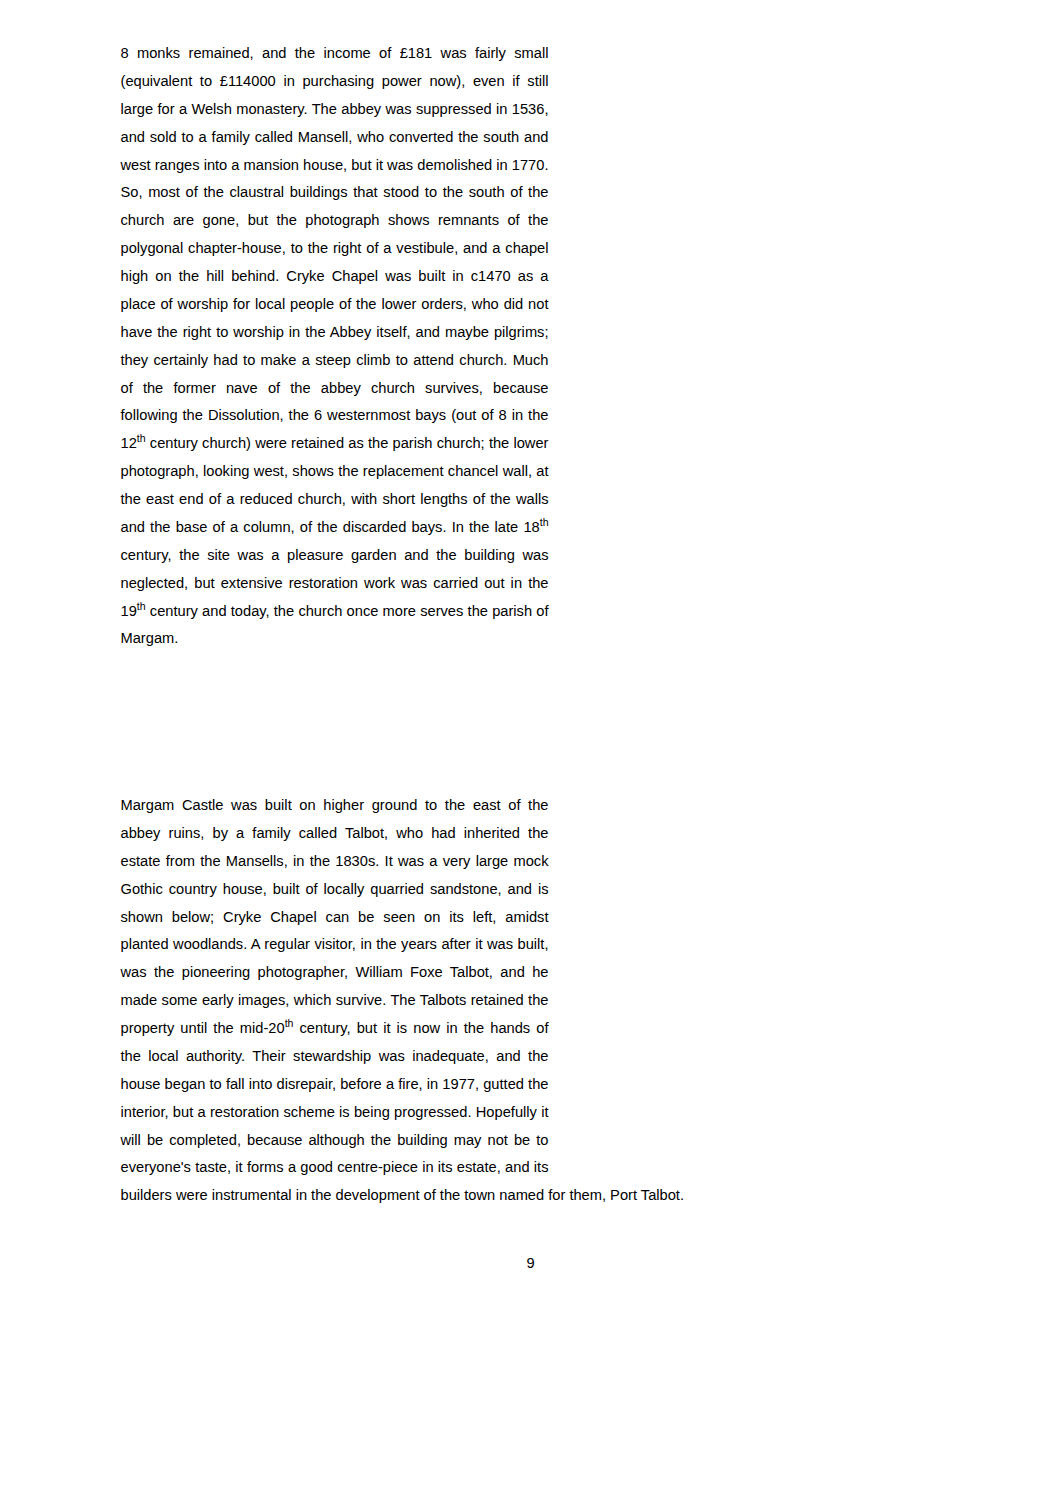8 monks remained, and the income of £181 was fairly small (equivalent to £114000 in purchasing power now), even if still large for a Welsh monastery. The abbey was suppressed in 1536, and sold to a family called Mansell, who converted the south and west ranges into a mansion house, but it was demolished in 1770. So, most of the claustral buildings that stood to the south of the church are gone, but the photograph shows remnants of the polygonal chapter-house, to the right of a vestibule, and a chapel high on the hill behind. Cryke Chapel was built in c1470 as a place of worship for local people of the lower orders, who did not have the right to worship in the Abbey itself, and maybe pilgrims; they certainly had to make a steep climb to attend church. Much of the former nave of the abbey church survives, because following the Dissolution, the 6 westernmost bays (out of 8 in the 12th century church) were retained as the parish church; the lower photograph, looking west, shows the replacement chancel wall, at the east end of a reduced church, with short lengths of the walls and the base of a column, of the discarded bays. In the late 18th century, the site was a pleasure garden and the building was neglected, but extensive restoration work was carried out in the 19th century and today, the church once more serves the parish of Margam.
Margam Castle was built on higher ground to the east of the abbey ruins, by a family called Talbot, who had inherited the estate from the Mansells, in the 1830s. It was a very large mock Gothic country house, built of locally quarried sandstone, and is shown below; Cryke Chapel can be seen on its left, amidst planted woodlands. A regular visitor, in the years after it was built, was the pioneering photographer, William Foxe Talbot, and he made some early images, which survive. The Talbots retained the property until the mid-20th century, but it is now in the hands of the local authority. Their stewardship was inadequate, and the house began to fall into disrepair, before a fire, in 1977, gutted the interior, but a restoration scheme is being progressed. Hopefully it will be completed, because although the building may not be to everyone's taste, it forms a good centre-piece in its estate, and its builders were instrumental in the development of the town named for them, Port Talbot.
9